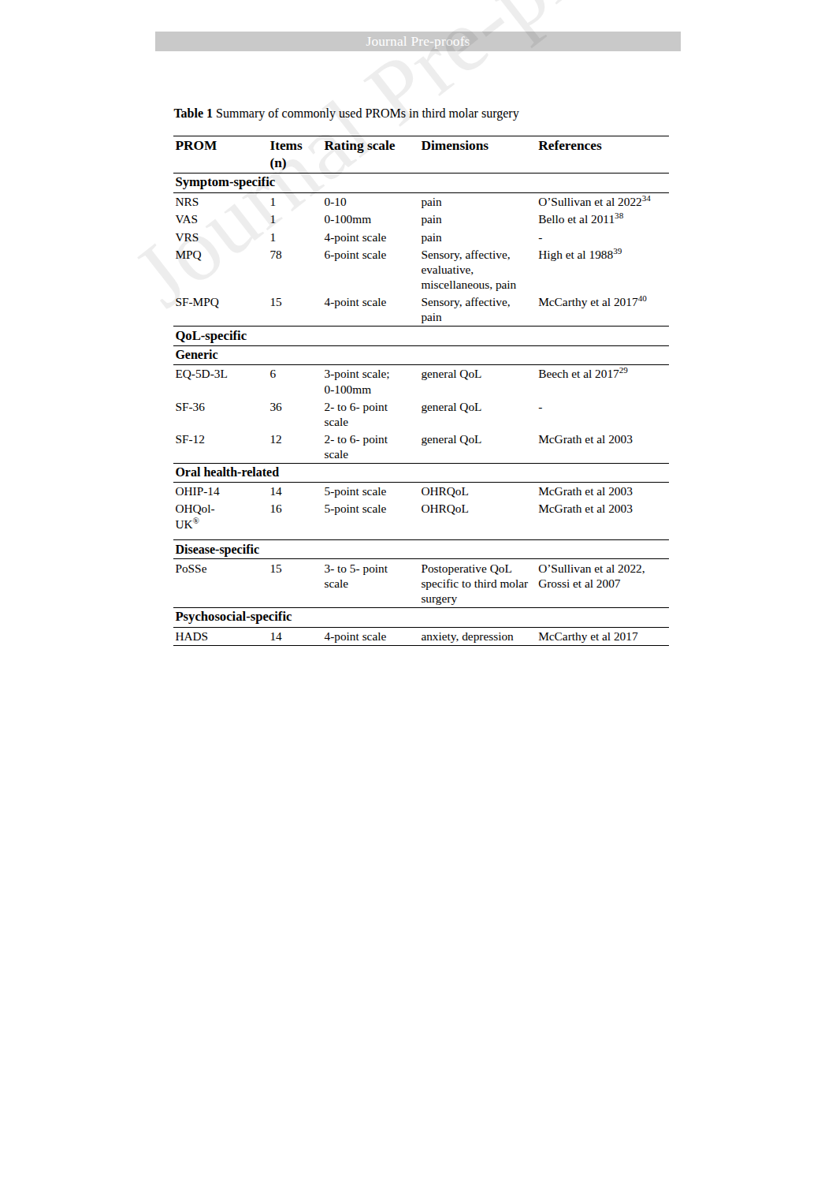Journal Pre-proofs
Journal Pre-proofs
Table 1 Summary of commonly used PROMs in third molar surgery
| PROM | Items (n) | Rating scale | Dimensions | References |
| --- | --- | --- | --- | --- |
| Symptom-specific |
| NRS | 1 | 0-10 | pain | O’Sullivan et al 2022 34 |
| VAS | 1 | 0-100mm | pain | Bello et al 2011 38 |
| VRS | 1 | 4-point scale | pain | - |
| MPQ | 78 | 6-point scale | Sensory, affective, evaluative, miscellaneous, pain | High et al 1988 39 |
| SF-MPQ | 15 | 4-point scale | Sensory, affective, pain | McCarthy et al 2017 40 |
| QoL-specific |
| Generic |
| EQ-5D-3L | 6 | 3-point scale; 0-100mm | general QoL | Beech et al 2017 29 |
| SF-36 | 36 | 2- to 6- point scale | general QoL | - |
| SF-12 | 12 | 2- to 6- point scale | general QoL | McGrath et al 2003 |
| Oral health-related |
| OHIP-14 | 14 | 5-point scale | OHRQoL | McGrath et al 2003 |
| OHQol- UK ® | 16 | 5-point scale | OHRQoL | McGrath et al 2003 |
| Disease-specific |
| PoSSe | 15 | 3- to 5- point scale | Postoperative QoL specific to third molar surgery | O’Sullivan et al 2022, Grossi et al 2007 |
| Psychosocial-specific |
| HADS | 14 | 4-point scale | anxiety, depression | McCarthy et al 2017 |